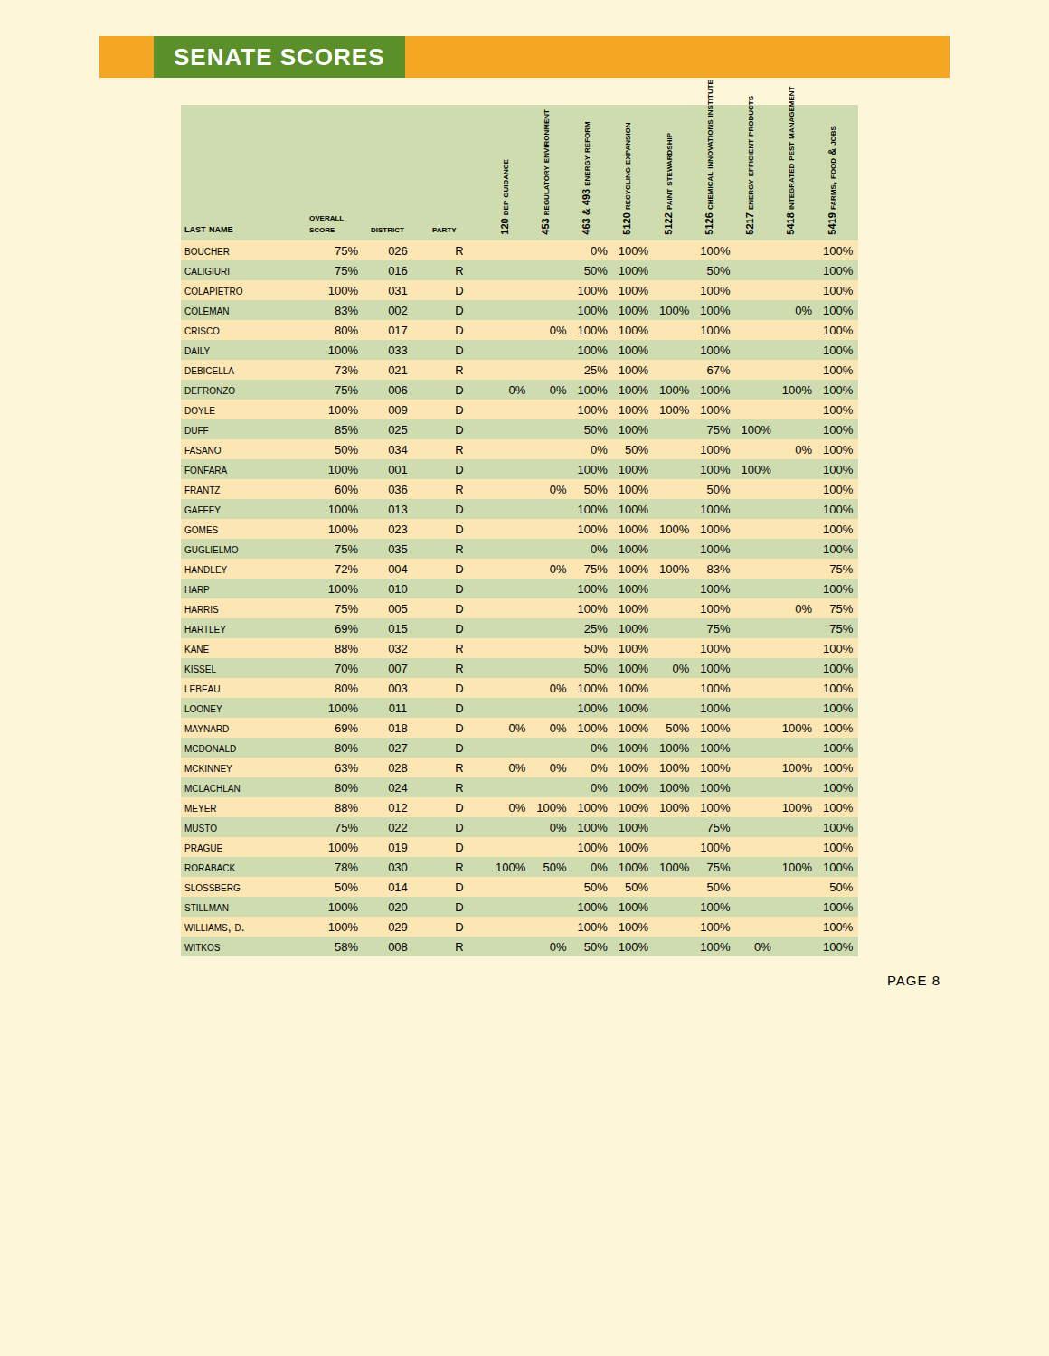Senate Scores
| Last Name | Overall Score | District | Party | 120 DEP Guidance | 453 Regulatory Environment | 463 & 493 Energy Reform | 5120 Recycling Expansion | 5122 Paint Stewardship | 5126 Chemical Innovations Institute | 5217 Energy Efficient Products | 5418 Integrated Pest Management | 5419 Farms, Food & Jobs |
| --- | --- | --- | --- | --- | --- | --- | --- | --- | --- | --- | --- | --- |
| Boucher | 75% | 026 | R | | | 0% | 100% | | 100% | | | 100% |
| Caligiuri | 75% | 016 | R | | | 50% | 100% | | 50% | | | 100% |
| Colapietro | 100% | 031 | D | | | 100% | 100% | | 100% | | | 100% |
| Coleman | 83% | 002 | D | | | 100% | 100% | 100% | 100% | | 0% | 100% |
| Crisco | 80% | 017 | D | | 0% | 100% | 100% | | 100% | | | 100% |
| Daily | 100% | 033 | D | | | 100% | 100% | | 100% | | | 100% |
| Debicella | 73% | 021 | R | | | 25% | 100% | | 67% | | | 100% |
| DeFronzo | 75% | 006 | D | 0% | 0% | 100% | 100% | 100% | 100% | | 100% | 100% |
| Doyle | 100% | 009 | D | | | 100% | 100% | 100% | 100% | | | 100% |
| Duff | 85% | 025 | D | | | 50% | 100% | | 75% | 100% | | 100% |
| Fasano | 50% | 034 | R | | | 0% | 50% | | 100% | | 0% | 100% |
| Fonfara | 100% | 001 | D | | | 100% | 100% | | 100% | 100% | | 100% |
| Frantz | 60% | 036 | R | | 0% | 50% | 100% | | 50% | | | 100% |
| Gaffey | 100% | 013 | D | | | 100% | 100% | | 100% | | | 100% |
| Gomes | 100% | 023 | D | | | 100% | 100% | 100% | 100% | | | 100% |
| Guglielmo | 75% | 035 | R | | | 0% | 100% | | 100% | | | 100% |
| Handley | 72% | 004 | D | | 0% | 75% | 100% | 100% | 83% | | | 75% |
| Harp | 100% | 010 | D | | | 100% | 100% | | 100% | | | 100% |
| Harris | 75% | 005 | D | | | 100% | 100% | | 100% | | 0% | 75% |
| Hartley | 69% | 015 | D | | | 25% | 100% | | 75% | | | 75% |
| Kane | 88% | 032 | R | | | 50% | 100% | | 100% | | | 100% |
| Kissel | 70% | 007 | R | | | 50% | 100% | 0% | 100% | | | 100% |
| LeBeau | 80% | 003 | D | | 0% | 100% | 100% | | 100% | | | 100% |
| Looney | 100% | 011 | D | | | 100% | 100% | | 100% | | | 100% |
| Maynard | 69% | 018 | D | 0% | 0% | 100% | 100% | 50% | 100% | | 100% | 100% |
| McDonald | 80% | 027 | D | | | 0% | 100% | 100% | 100% | | | 100% |
| McKinney | 63% | 028 | R | 0% | 0% | 0% | 100% | 100% | 100% | | 100% | 100% |
| McLachlan | 80% | 024 | R | | | 0% | 100% | 100% | 100% | | | 100% |
| Meyer | 88% | 012 | D | 0% | 100% | 100% | 100% | 100% | 100% | | 100% | 100% |
| Musto | 75% | 022 | D | | 0% | 100% | 100% | | 75% | | | 100% |
| Prague | 100% | 019 | D | | | 100% | 100% | | 100% | | | 100% |
| Roraback | 78% | 030 | R | 100% | 50% | 0% | 100% | 100% | 75% | | 100% | 100% |
| Slossberg | 50% | 014 | D | | | 50% | 50% | | 50% | | | 50% |
| Stillman | 100% | 020 | D | | | 100% | 100% | | 100% | | | 100% |
| Williams, D. | 100% | 029 | D | | | 100% | 100% | | 100% | | | 100% |
| Witkos | 58% | 008 | R | | 0% | 50% | 100% | | 100% | 0% | | 100% |
Page 8